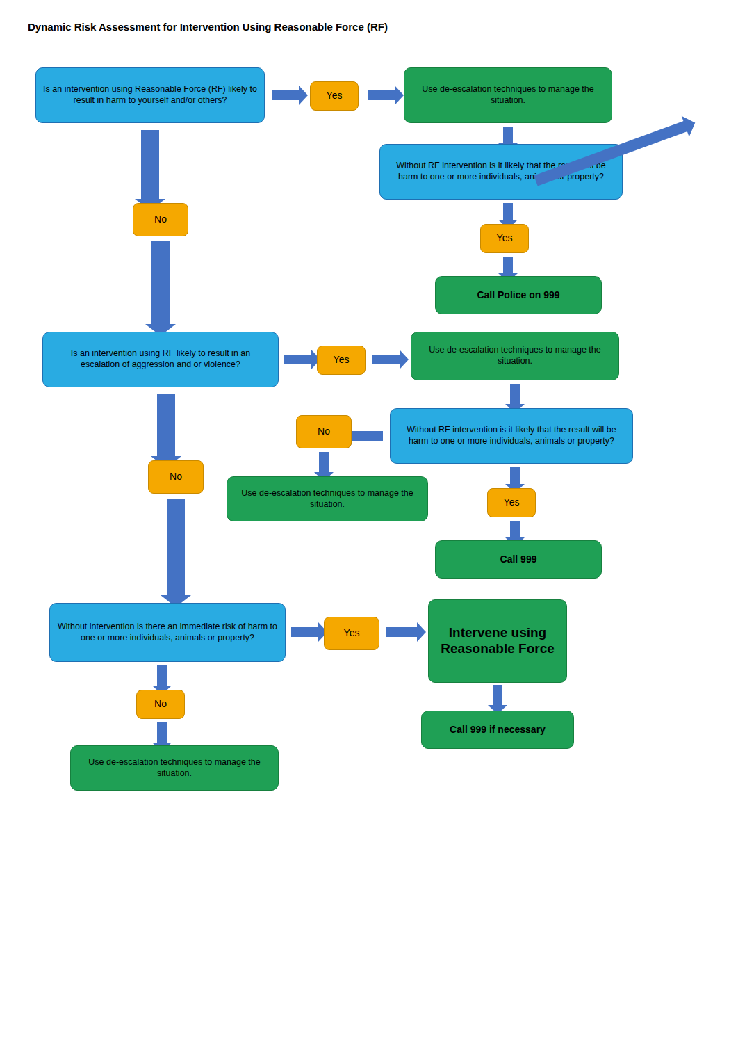Dynamic Risk Assessment for Intervention Using Reasonable Force (RF)
Is an intervention using Reasonable Force (RF) likely to result in harm to yourself and/or others?
Yes
Use de-escalation techniques to manage the situation.
Without RF intervention is it likely that the result will be harm to one or more individuals, animals or property?
No
Yes
Call Police on 999
Is an intervention using RF likely to result in an escalation of aggression and or violence?
Yes
Use de-escalation techniques to manage the situation.
Without RF intervention is it likely that the result will be harm to one or more individuals, animals or property?
No
Use de-escalation techniques to manage the situation.
Yes
Call 999
No
Without intervention is there an immediate risk of harm to one or more individuals, animals or property?
Yes
Intervene using Reasonable Force
Call 999 if necessary
No
Use de-escalation techniques to manage the situation.